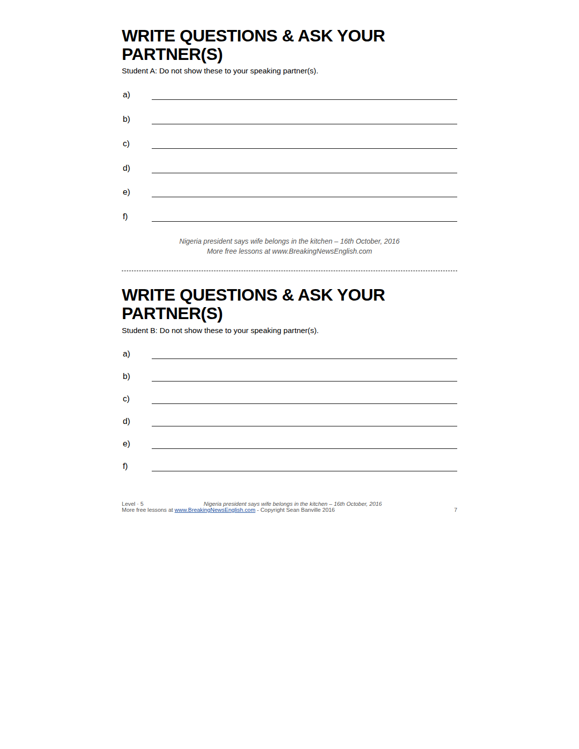WRITE QUESTIONS & ASK YOUR PARTNER(S)
Student A: Do not show these to your speaking partner(s).
a)
b)
c)
d)
e)
f)
Nigeria president says wife belongs in the kitchen – 16th October, 2016
More free lessons at www.BreakingNewsEnglish.com
WRITE QUESTIONS & ASK YOUR PARTNER(S)
Student B: Do not show these to your speaking partner(s).
a)
b)
c)
d)
e)
f)
Level · 5 Nigeria president says wife belongs in the kitchen – 16th October, 2016 7
More free lessons at www.BreakingNewsEnglish.com - Copyright Sean Banville 2016 7